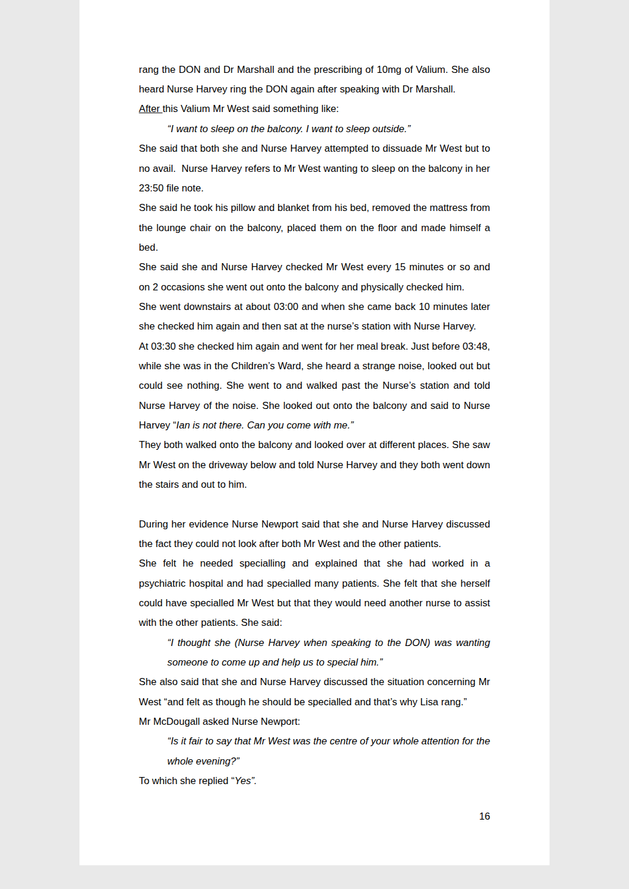rang the DON and Dr Marshall and the prescribing of 10mg of Valium. She also heard Nurse Harvey ring the DON again after speaking with Dr Marshall.
After this Valium Mr West said something like:
“I want to sleep on the balcony. I want to sleep outside.”
She said that both she and Nurse Harvey attempted to dissuade Mr West but to no avail. Nurse Harvey refers to Mr West wanting to sleep on the balcony in her 23:50 file note.
She said he took his pillow and blanket from his bed, removed the mattress from the lounge chair on the balcony, placed them on the floor and made himself a bed.
She said she and Nurse Harvey checked Mr West every 15 minutes or so and on 2 occasions she went out onto the balcony and physically checked him.
She went downstairs at about 03:00 and when she came back 10 minutes later she checked him again and then sat at the nurse’s station with Nurse Harvey.
At 03:30 she checked him again and went for her meal break. Just before 03:48, while she was in the Children’s Ward, she heard a strange noise, looked out but could see nothing. She went to and walked past the Nurse’s station and told Nurse Harvey of the noise. She looked out onto the balcony and said to Nurse Harvey “Ian is not there. Can you come with me.”
They both walked onto the balcony and looked over at different places. She saw Mr West on the driveway below and told Nurse Harvey and they both went down the stairs and out to him.
During her evidence Nurse Newport said that she and Nurse Harvey discussed the fact they could not look after both Mr West and the other patients.
She felt he needed specialling and explained that she had worked in a psychiatric hospital and had specialled many patients. She felt that she herself could have specialled Mr West but that they would need another nurse to assist with the other patients. She said:
“I thought she (Nurse Harvey when speaking to the DON) was wanting someone to come up and help us to special him.”
She also said that she and Nurse Harvey discussed the situation concerning Mr West “and felt as though he should be specialled and that’s why Lisa rang.”
Mr McDougall asked Nurse Newport:
“Is it fair to say that Mr West was the centre of your whole attention for the whole evening?”
To which she replied “Yes”.
16